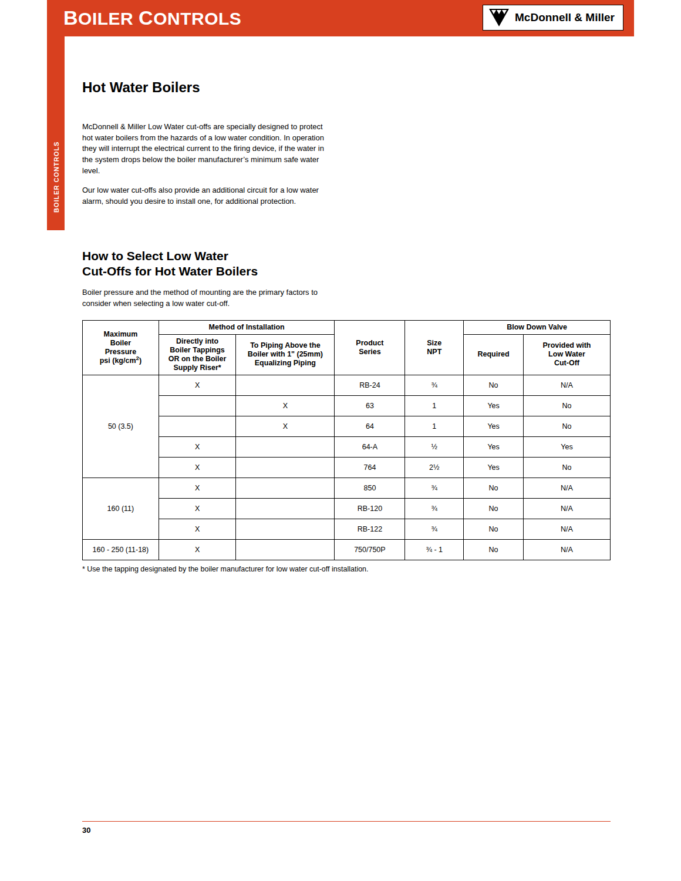Boiler Controls
McDonnell & Miller
Boiler Controls
Hot Water Boilers
McDonnell & Miller Low Water cut-offs are specially designed to protect hot water boilers from the hazards of a low water condition. In operation they will interrupt the electrical current to the firing device, if the water in the system drops below the boiler manufacturer’s minimum safe water level.
Our low water cut-offs also provide an additional circuit for a low water alarm, should you desire to install one, for additional protection.
How to Select Low Water
Cut-Offs for Hot Water Boilers
Boiler pressure and the method of mounting are the primary factors to consider when selecting a low water cut-off.
| Maximum Boiler Pressure psi (kg/cm 2 ) | Method of Installation | Product Series | Size NPT | Blow Down Valve |
| --- | --- | --- | --- | --- |
| Directly into Boiler Tappings OR on the Boiler Supply Riser* | To Piping Above the Boiler with 1" (25mm) Equalizing Piping | Required | Provided with Low Water Cut-Off |
| 50 (3.5) | X | | RB-24 | ¾ | No | N/A |
| | X | 63 | 1 | Yes | No |
| | X | 64 | 1 | Yes | No |
| X | | 64-A | ½ | Yes | Yes |
| X | | 764 | 2½ | Yes | No |
| 160 (11) | X | | 850 | ¾ | No | N/A |
| X | | RB-120 | ¾ | No | N/A |
| X | | RB-122 | ¾ | No | N/A |
| 160 - 250 (11-18) | X | | 750/750P | ¾ - 1 | No | N/A |
* Use the tapping designated by the boiler manufacturer for low water cut-off installation.
30